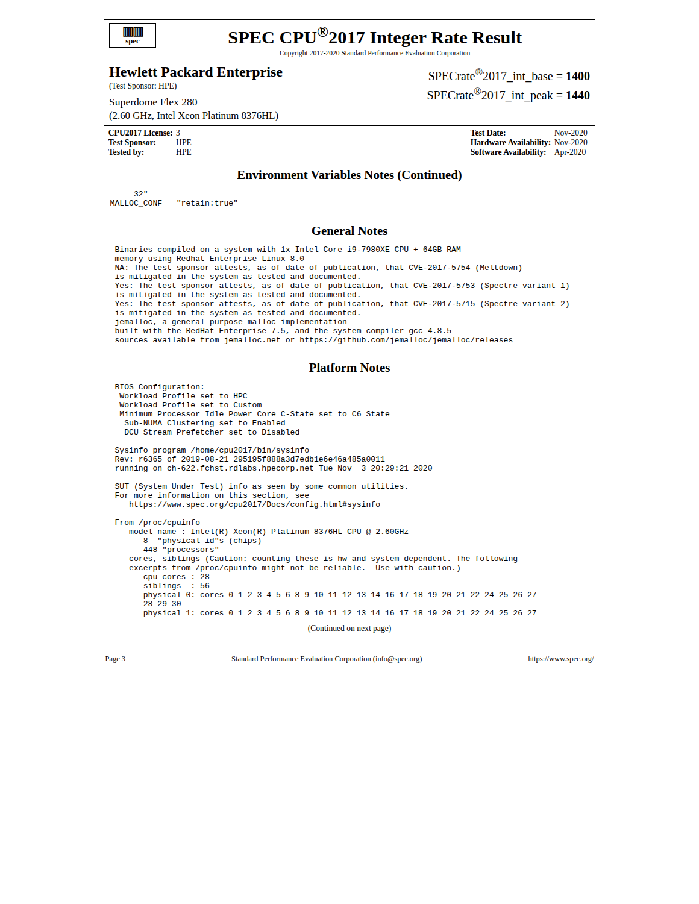▥▥ spec
SPEC CPU®2017 Integer Rate Result
Copyright 2017-2020 Standard Performance Evaluation Corporation
Hewlett Packard Enterprise
(Test Sponsor: HPE)
Superdome Flex 280
(2.60 GHz, Intel Xeon Platinum 8376HL)
SPECrate®2017_int_base = 1400
SPECrate®2017_int_peak = 1440
| CPU2017 License: | 3 |
| Test Sponsor: | HPE |
| Tested by: | HPE |
| Test Date: | Nov-2020 |
| Hardware Availability: | Nov-2020 |
| Software Availability: | Apr-2020 |
Environment Variables Notes (Continued)
     32"
MALLOC_CONF = "retain:true"
General Notes
 Binaries compiled on a system with 1x Intel Core i9-7980XE CPU + 64GB RAM
 memory using Redhat Enterprise Linux 8.0
 NA: The test sponsor attests, as of date of publication, that CVE-2017-5754 (Meltdown)
 is mitigated in the system as tested and documented.
 Yes: The test sponsor attests, as of date of publication, that CVE-2017-5753 (Spectre variant 1)
 is mitigated in the system as tested and documented.
 Yes: The test sponsor attests, as of date of publication, that CVE-2017-5715 (Spectre variant 2)
 is mitigated in the system as tested and documented.
 jemalloc, a general purpose malloc implementation
 built with the RedHat Enterprise 7.5, and the system compiler gcc 4.8.5
 sources available from jemalloc.net or https://github.com/jemalloc/jemalloc/releases
Platform Notes
 BIOS Configuration:
  Workload Profile set to HPC
  Workload Profile set to Custom
  Minimum Processor Idle Power Core C-State set to C6 State
   Sub-NUMA Clustering set to Enabled
   DCU Stream Prefetcher set to Disabled

 Sysinfo program /home/cpu2017/bin/sysinfo
 Rev: r6365 of 2019-08-21 295195f888a3d7edb1e6e46a485a0011
 running on ch-622.fchst.rdlabs.hpecorp.net Tue Nov  3 20:29:21 2020

 SUT (System Under Test) info as seen by some common utilities.
 For more information on this section, see
    https://www.spec.org/cpu2017/Docs/config.html#sysinfo

 From /proc/cpuinfo
    model name : Intel(R) Xeon(R) Platinum 8376HL CPU @ 2.60GHz
       8  "physical id"s (chips)
       448 "processors"
    cores, siblings (Caution: counting these is hw and system dependent. The following
    excerpts from /proc/cpuinfo might not be reliable.  Use with caution.)
       cpu cores : 28
       siblings  : 56
       physical 0: cores 0 1 2 3 4 5 6 8 9 10 11 12 13 14 16 17 18 19 20 21 22 24 25 26 27
       28 29 30
       physical 1: cores 0 1 2 3 4 5 6 8 9 10 11 12 13 14 16 17 18 19 20 21 22 24 25 26 27
(Continued on next page)
Page 3
Standard Performance Evaluation Corporation (info@spec.org)
https://www.spec.org/